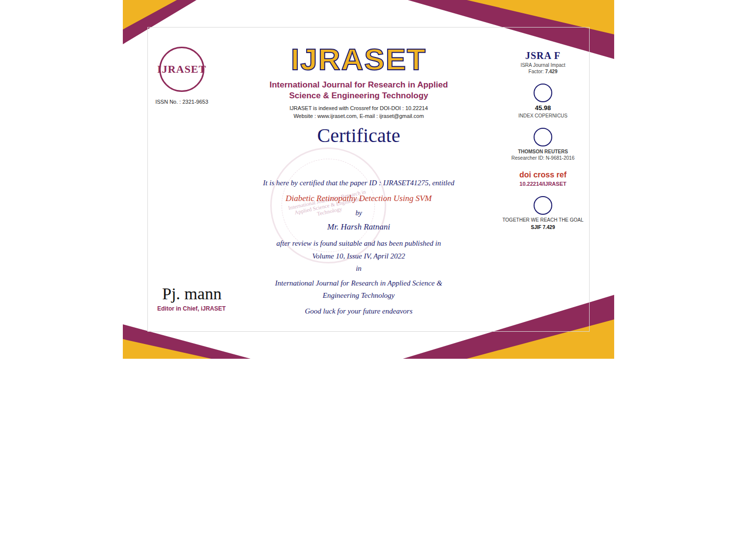IJRASET
ISSN No. : 2321-9653
IJRASET
International Journal for Research in Applied
Science & Engineering Technology
IJRASET is indexed with Crossref for DOI-DOI : 10.22214
Website : www.ijraset.com, E-mail : ijraset@gmail.com
Certificate
JSRA F
ISRA Journal Impact
Factor: 7.429
45.98
INDEX COPERNICUS
THOMSON REUTERS
Researcher ID: N-9681-2016
doi cross ref 10.22214/IJRASET
TOGETHER WE REACH THE GOAL SJIF 7.429
International Journal for Research in Applied Science & Engineering Technology
It is here by certified that the paper ID : IJRASET41275, entitled Diabetic Retinopathy Detection Using SVM by Mr. Harsh Ratnani after review is found suitable and has been published in Volume 10, Issue IV, April 2022 in International Journal for Research in Applied Science &
Engineering Technology Good luck for your future endeavors
Pj. mann
Editor in Chief, iJRASET